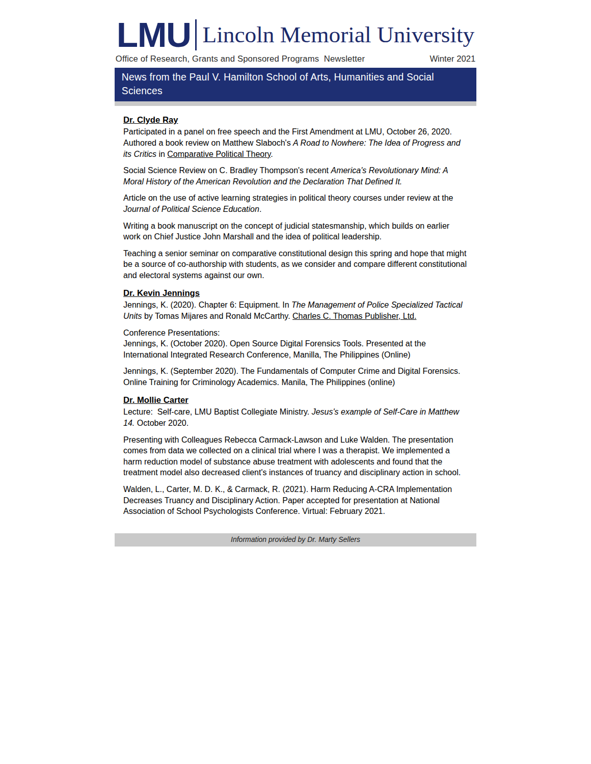LMU Lincoln Memorial University
Office of Research, Grants and Sponsored Programs Newsletter Winter 2021
News from the Paul V. Hamilton School of Arts, Humanities and Social Sciences
Dr. Clyde Ray
Participated in a panel on free speech and the First Amendment at LMU, October 26, 2020. Authored a book review on Matthew Slaboch's A Road to Nowhere: The Idea of Progress and its Critics in Comparative Political Theory.
Social Science Review on C. Bradley Thompson's recent America's Revolutionary Mind: A Moral History of the American Revolution and the Declaration That Defined It.
Article on the use of active learning strategies in political theory courses under review at the Journal of Political Science Education.
Writing a book manuscript on the concept of judicial statesmanship, which builds on earlier work on Chief Justice John Marshall and the idea of political leadership.
Teaching a senior seminar on comparative constitutional design this spring and hope that might be a source of co-authorship with students, as we consider and compare different constitutional and electoral systems against our own.
Dr. Kevin Jennings
Jennings, K. (2020). Chapter 6: Equipment. In The Management of Police Specialized Tactical Units by Tomas Mijares and Ronald McCarthy. Charles C. Thomas Publisher, Ltd.
Conference Presentations:
Jennings, K. (October 2020). Open Source Digital Forensics Tools. Presented at the International Integrated Research Conference, Manilla, The Philippines (Online)
Jennings, K. (September 2020). The Fundamentals of Computer Crime and Digital Forensics. Online Training for Criminology Academics. Manila, The Philippines (online)
Dr. Mollie Carter
Lecture: Self-care, LMU Baptist Collegiate Ministry. Jesus's example of Self-Care in Matthew 14. October 2020.
Presenting with Colleagues Rebecca Carmack-Lawson and Luke Walden. The presentation comes from data we collected on a clinical trial where I was a therapist. We implemented a harm reduction model of substance abuse treatment with adolescents and found that the treatment model also decreased client's instances of truancy and disciplinary action in school.
Walden, L., Carter, M. D. K., & Carmack, R. (2021). Harm Reducing A-CRA Implementation Decreases Truancy and Disciplinary Action. Paper accepted for presentation at National Association of School Psychologists Conference. Virtual: February 2021.
Information provided by Dr. Marty Sellers